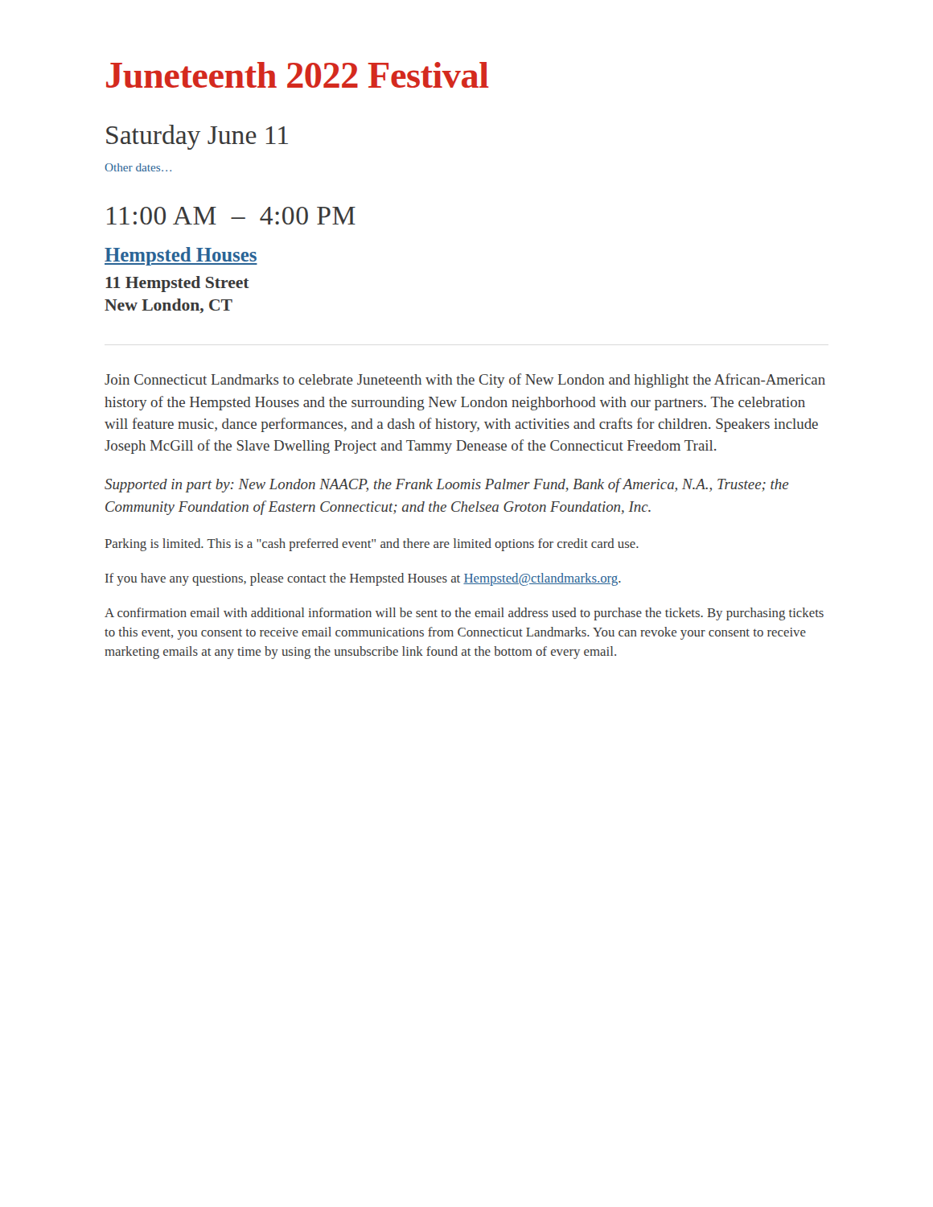Juneteenth 2022 Festival
Saturday June 11
Other dates…
11:00 AM – 4:00 PM
Hempsted Houses
11 Hempsted Street
New London, CT
Join Connecticut Landmarks to celebrate Juneteenth with the City of New London and highlight the African-American history of the Hempsted Houses and the surrounding New London neighborhood with our partners. The celebration will feature music, dance performances, and a dash of history, with activities and crafts for children. Speakers include Joseph McGill of the Slave Dwelling Project and Tammy Denease of the Connecticut Freedom Trail.
Supported in part by: New London NAACP, the Frank Loomis Palmer Fund, Bank of America, N.A., Trustee; the Community Foundation of Eastern Connecticut; and the Chelsea Groton Foundation, Inc.
Parking is limited. This is a "cash preferred event" and there are limited options for credit card use.
If you have any questions, please contact the Hempsted Houses at Hempsted@ctlandmarks.org.
A confirmation email with additional information will be sent to the email address used to purchase the tickets. By purchasing tickets to this event, you consent to receive email communications from Connecticut Landmarks. You can revoke your consent to receive marketing emails at any time by using the unsubscribe link found at the bottom of every email.